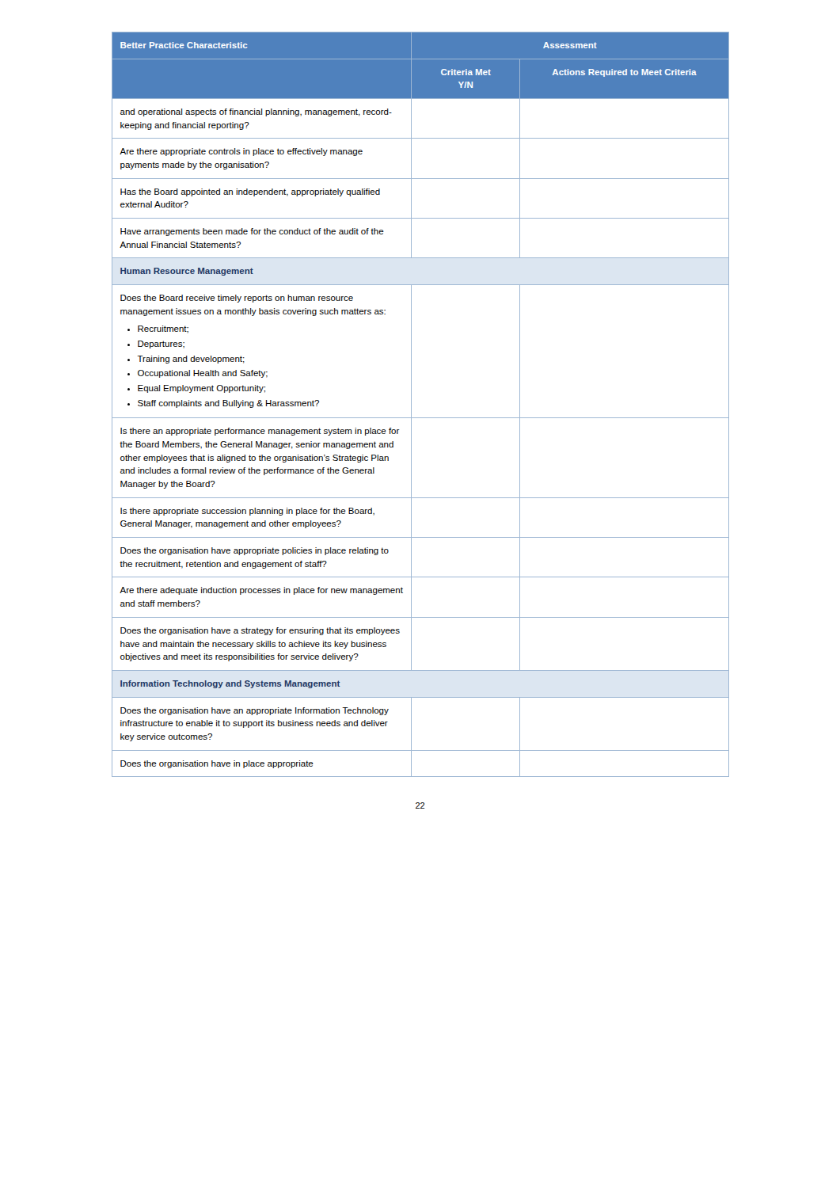| Better Practice Characteristic | Assessment |
| --- | --- |
| | Criteria Met Y/N | Actions Required to Meet Criteria |
| and operational aspects of financial planning, management, record-keeping and financial reporting? | | |
| Are there appropriate controls in place to effectively manage payments made by the organisation? | | |
| Has the Board appointed an independent, appropriately qualified external Auditor? | | |
| Have arrangements been made for the conduct of the audit of the Annual Financial Statements? | | |
| Human Resource Management |
| Does the Board receive timely reports on human resource management issues on a monthly basis covering such matters as: Recruitment; Departures; Training and development; Occupational Health and Safety; Equal Employment Opportunity; Staff complaints and Bullying & Harassment? | | |
| Is there an appropriate performance management system in place for the Board Members, the General Manager, senior management and other employees that is aligned to the organisation’s Strategic Plan and includes a formal review of the performance of the General Manager by the Board? | | |
| Is there appropriate succession planning in place for the Board, General Manager, management and other employees? | | |
| Does the organisation have appropriate policies in place relating to the recruitment, retention and engagement of staff? | | |
| Are there adequate induction processes in place for new management and staff members? | | |
| Does the organisation have a strategy for ensuring that its employees have and maintain the necessary skills to achieve its key business objectives and meet its responsibilities for service delivery? | | |
| Information Technology and Systems Management |
| Does the organisation have an appropriate Information Technology infrastructure to enable it to support its business needs and deliver key service outcomes? | | |
| Does the organisation have in place appropriate | | |
22